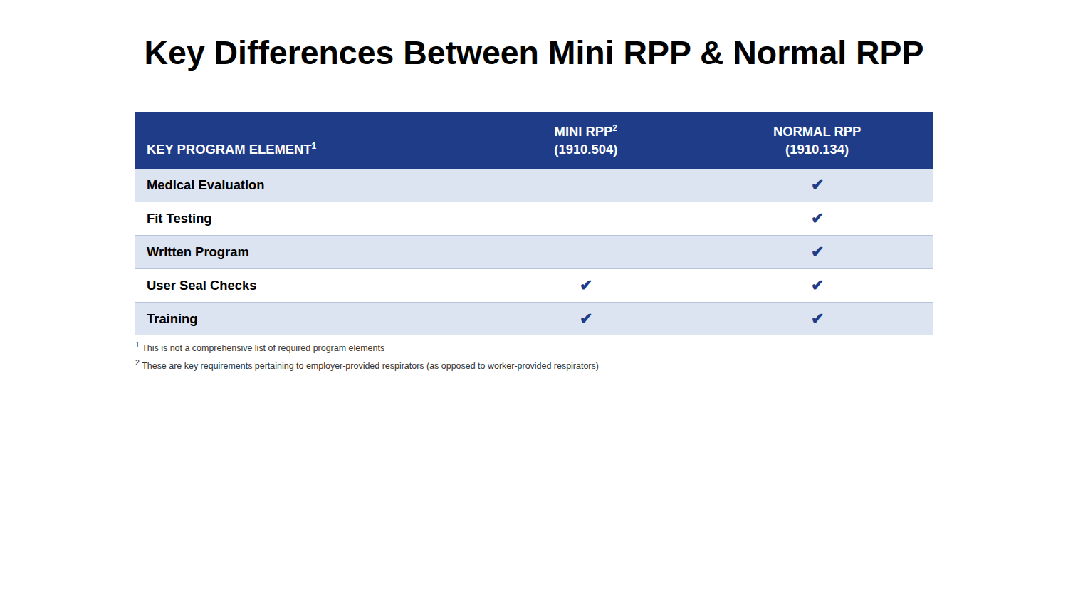Key Differences Between Mini RPP & Normal RPP
| KEY PROGRAM ELEMENT 1 | MINI RPP 2 (1910.504) | NORMAL RPP (1910.134) |
| --- | --- | --- |
| Medical Evaluation | | ✔ |
| Fit Testing | | ✔ |
| Written Program | | ✔ |
| User Seal Checks | ✔ | ✔ |
| Training | ✔ | ✔ |
1 This is not a comprehensive list of required program elements
2 These are key requirements pertaining to employer-provided respirators (as opposed to worker-provided respirators)